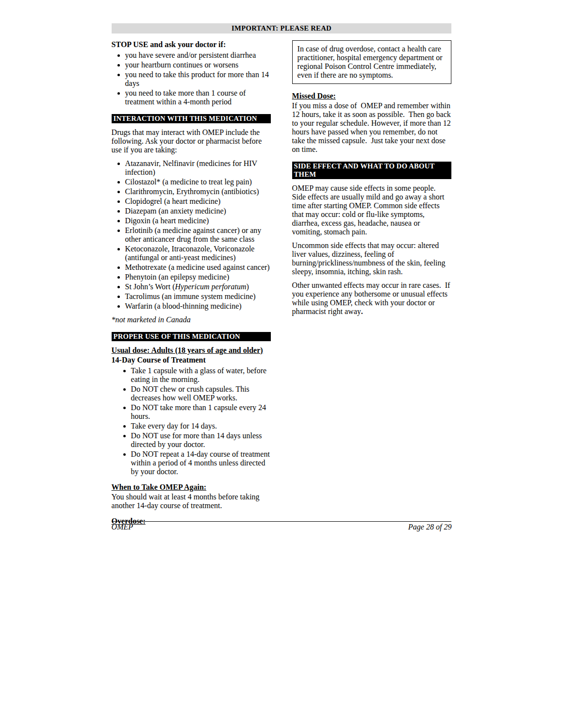IMPORTANT: PLEASE READ
STOP USE and ask your doctor if:
you have severe and/or persistent diarrhea
your heartburn continues or worsens
you need to take this product for more than 14 days
you need to take more than 1 course of treatment within a 4-month period
INTERACTION WITH THIS MEDICATION
Drugs that may interact with OMEP include the following. Ask your doctor or pharmacist before use if you are taking:
Atazanavir, Nelfinavir (medicines for HIV infection)
Cilostazol* (a medicine to treat leg pain)
Clarithromycin, Erythromycin (antibiotics)
Clopidogrel (a heart medicine)
Diazepam (an anxiety medicine)
Digoxin (a heart medicine)
Erlotinib (a medicine against cancer) or any other anticancer drug from the same class
Ketoconazole, Itraconazole, Voriconazole (antifungal or anti-yeast medicines)
Methotrexate (a medicine used against cancer)
Phenytoin (an epilepsy medicine)
St John’s Wort (Hypericum perforatum)
Tacrolimus (an immune system medicine)
Warfarin (a blood-thinning medicine)
*not marketed in Canada
PROPER USE OF THIS MEDICATION
Usual dose: Adults (18 years of age and older)
14-Day Course of Treatment
Take 1 capsule with a glass of water, before eating in the morning.
Do NOT chew or crush capsules. This decreases how well OMEP works.
Do NOT take more than 1 capsule every 24 hours.
Take every day for 14 days.
Do NOT use for more than 14 days unless directed by your doctor.
Do NOT repeat a 14-day course of treatment within a period of 4 months unless directed by your doctor.
When to Take OMEP Again:
You should wait at least 4 months before taking another 14-day course of treatment.
Overdose:
In case of drug overdose, contact a health care practitioner, hospital emergency department or regional Poison Control Centre immediately, even if there are no symptoms.
Missed Dose:
If you miss a dose of OMEP and remember within 12 hours, take it as soon as possible. Then go back to your regular schedule. However, if more than 12 hours have passed when you remember, do not take the missed capsule. Just take your next dose on time.
SIDE EFFECT AND WHAT TO DO ABOUT THEM
OMEP may cause side effects in some people. Side effects are usually mild and go away a short time after starting OMEP. Common side effects that may occur: cold or flu-like symptoms, diarrhea, excess gas, headache, nausea or vomiting, stomach pain.
Uncommon side effects that may occur: altered liver values, dizziness, feeling of burning/prickliness/numbness of the skin, feeling sleepy, insomnia, itching, skin rash.
Other unwanted effects may occur in rare cases. If you experience any bothersome or unusual effects while using OMEP, check with your doctor or pharmacist right away.
OMEP Page 28 of 29